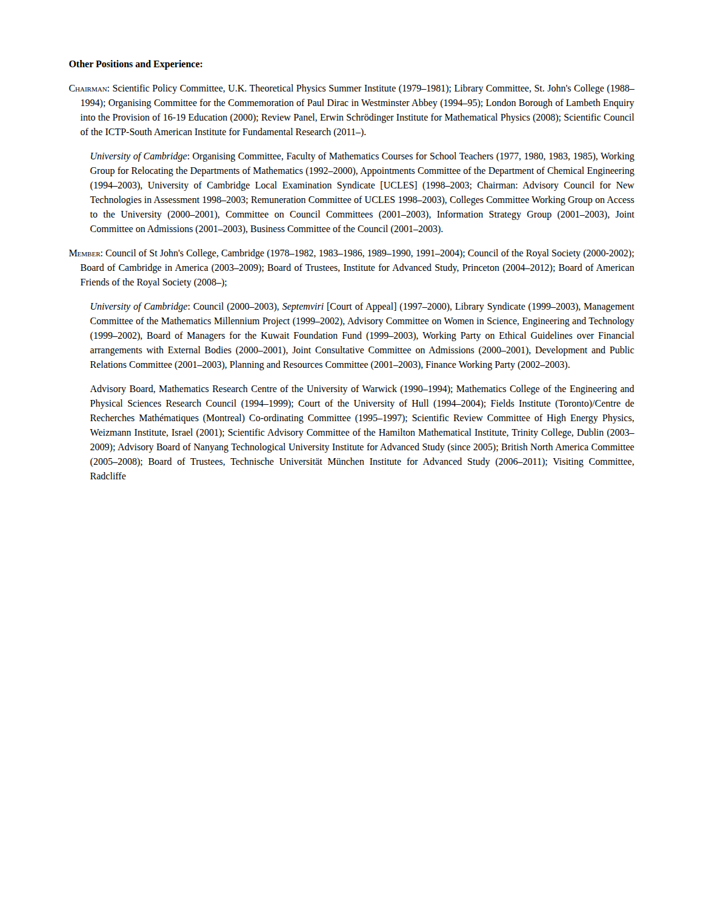Other Positions and Experience:
Chairman: Scientific Policy Committee, U.K. Theoretical Physics Summer Institute (1979–1981); Library Committee, St. John's College (1988–1994); Organising Committee for the Commemoration of Paul Dirac in Westminster Abbey (1994–95); London Borough of Lambeth Enquiry into the Provision of 16-19 Education (2000); Review Panel, Erwin Schrödinger Institute for Mathematical Physics (2008); Scientific Council of the ICTP-South American Institute for Fundamental Research (2011–).
University of Cambridge: Organising Committee, Faculty of Mathematics Courses for School Teachers (1977, 1980, 1983, 1985), Working Group for Relocating the Departments of Mathematics (1992–2000), Appointments Committee of the Department of Chemical Engineering (1994–2003), University of Cambridge Local Examination Syndicate [UCLES] (1998–2003; Chairman: Advisory Council for New Technologies in Assessment 1998–2003; Remuneration Committee of UCLES 1998–2003), Colleges Committee Working Group on Access to the University (2000–2001), Committee on Council Committees (2001–2003), Information Strategy Group (2001–2003), Joint Committee on Admissions (2001–2003), Business Committee of the Council (2001–2003).
Member: Council of St John's College, Cambridge (1978–1982, 1983–1986, 1989–1990, 1991–2004); Council of the Royal Society (2000-2002); Board of Cambridge in America (2003–2009); Board of Trustees, Institute for Advanced Study, Princeton (2004–2012); Board of American Friends of the Royal Society (2008–);
University of Cambridge: Council (2000–2003), Septemviri [Court of Appeal] (1997–2000), Library Syndicate (1999–2003), Management Committee of the Mathematics Millennium Project (1999–2002), Advisory Committee on Women in Science, Engineering and Technology (1999–2002), Board of Managers for the Kuwait Foundation Fund (1999–2003), Working Party on Ethical Guidelines over Financial arrangements with External Bodies (2000–2001), Joint Consultative Committee on Admissions (2000–2001), Development and Public Relations Committee (2001–2003), Planning and Resources Committee (2001–2003), Finance Working Party (2002–2003).
Advisory Board, Mathematics Research Centre of the University of Warwick (1990–1994); Mathematics College of the Engineering and Physical Sciences Research Council (1994–1999); Court of the University of Hull (1994–2004); Fields Institute (Toronto)/Centre de Recherches Mathématiques (Montreal) Co-ordinating Committee (1995–1997); Scientific Review Committee of High Energy Physics, Weizmann Institute, Israel (2001); Scientific Advisory Committee of the Hamilton Mathematical Institute, Trinity College, Dublin (2003–2009); Advisory Board of Nanyang Technological University Institute for Advanced Study (since 2005); British North America Committee (2005–2008); Board of Trustees, Technische Universität München Institute for Advanced Study (2006–2011); Visiting Committee, Radcliffe